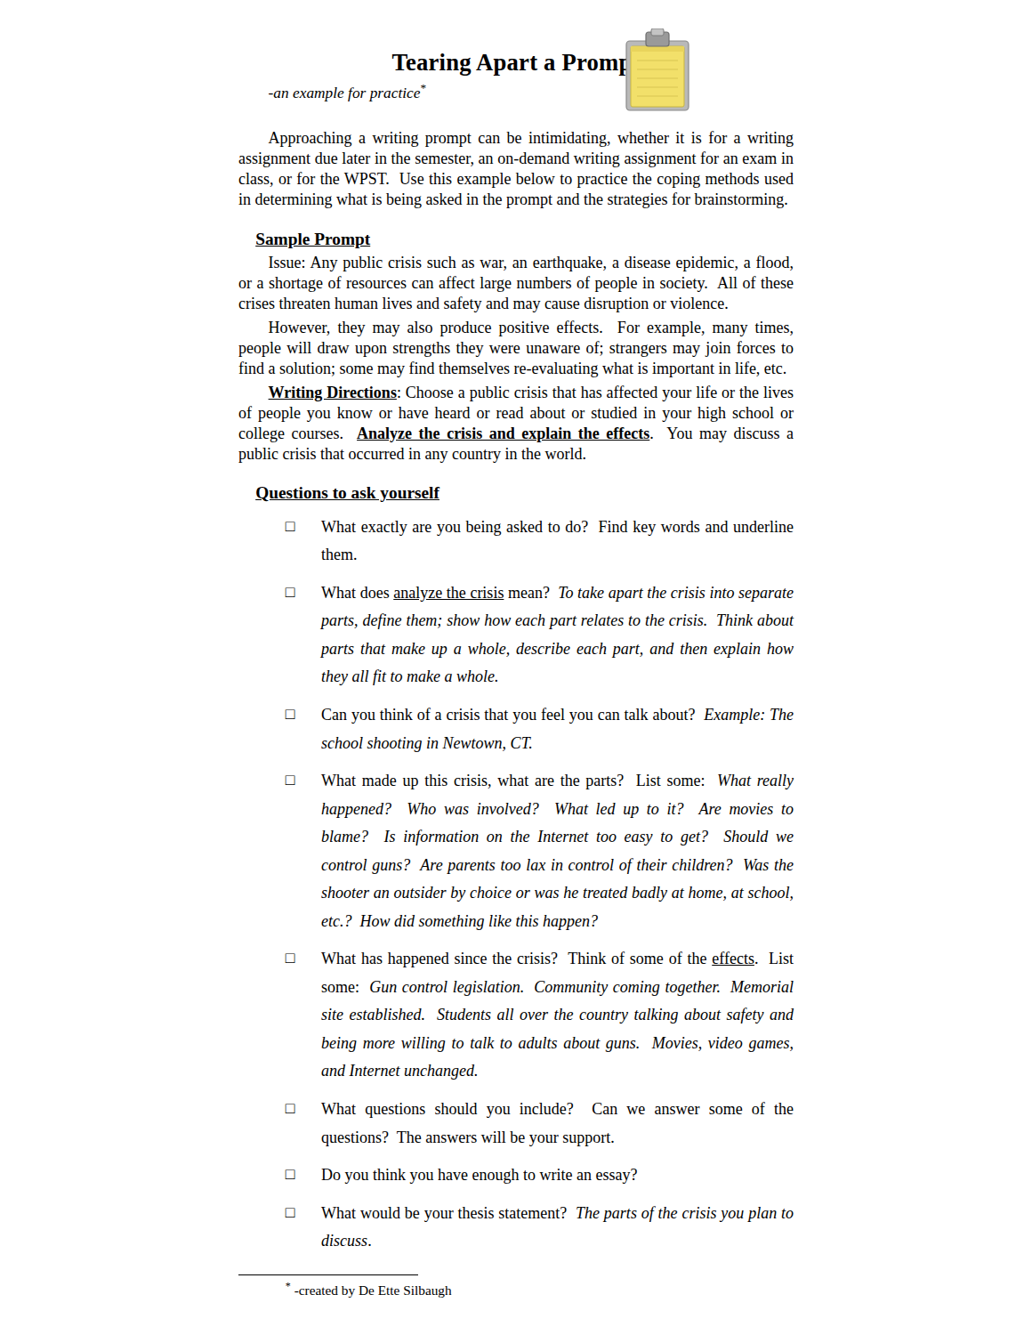Tearing Apart a Prompt
-an example for practice*
Approaching a writing prompt can be intimidating, whether it is for a writing assignment due later in the semester, an on-demand writing assignment for an exam in class, or for the WPST. Use this example below to practice the coping methods used in determining what is being asked in the prompt and the strategies for brainstorming.
Sample Prompt
Issue: Any public crisis such as war, an earthquake, a disease epidemic, a flood, or a shortage of resources can affect large numbers of people in society. All of these crises threaten human lives and safety and may cause disruption or violence.
However, they may also produce positive effects. For example, many times, people will draw upon strengths they were unaware of; strangers may join forces to find a solution; some may find themselves re-evaluating what is important in life, etc.
Writing Directions: Choose a public crisis that has affected your life or the lives of people you know or have heard or read about or studied in your high school or college courses. Analyze the crisis and explain the effects. You may discuss a public crisis that occurred in any country in the world.
Questions to ask yourself
What exactly are you being asked to do? Find key words and underline them.
What does analyze the crisis mean? To take apart the crisis into separate parts, define them; show how each part relates to the crisis. Think about parts that make up a whole, describe each part, and then explain how they all fit to make a whole.
Can you think of a crisis that you feel you can talk about? Example: The school shooting in Newtown, CT.
What made up this crisis, what are the parts? List some: What really happened? Who was involved? What led up to it? Are movies to blame? Is information on the Internet too easy to get? Should we control guns? Are parents too lax in control of their children? Was the shooter an outsider by choice or was he treated badly at home, at school, etc.? How did something like this happen?
What has happened since the crisis? Think of some of the effects. List some: Gun control legislation. Community coming together. Memorial site established. Students all over the country talking about safety and being more willing to talk to adults about guns. Movies, video games, and Internet unchanged.
What questions should you include? Can we answer some of the questions? The answers will be your support.
Do you think you have enough to write an essay?
What would be your thesis statement? The parts of the crisis you plan to discuss.
* -created by De Ette Silbaugh